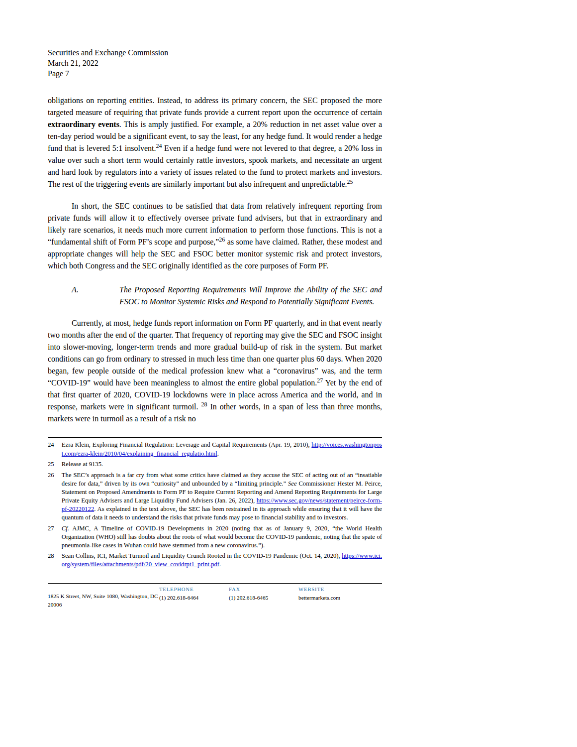Securities and Exchange Commission
March 21, 2022
Page 7
obligations on reporting entities. Instead, to address its primary concern, the SEC proposed the more targeted measure of requiring that private funds provide a current report upon the occurrence of certain extraordinary events. This is amply justified. For example, a 20% reduction in net asset value over a ten-day period would be a significant event, to say the least, for any hedge fund. It would render a hedge fund that is levered 5:1 insolvent.24 Even if a hedge fund were not levered to that degree, a 20% loss in value over such a short term would certainly rattle investors, spook markets, and necessitate an urgent and hard look by regulators into a variety of issues related to the fund to protect markets and investors. The rest of the triggering events are similarly important but also infrequent and unpredictable.25
In short, the SEC continues to be satisfied that data from relatively infrequent reporting from private funds will allow it to effectively oversee private fund advisers, but that in extraordinary and likely rare scenarios, it needs much more current information to perform those functions. This is not a “fundamental shift of Form PF’s scope and purpose,”26 as some have claimed. Rather, these modest and appropriate changes will help the SEC and FSOC better monitor systemic risk and protect investors, which both Congress and the SEC originally identified as the core purposes of Form PF.
A.
The Proposed Reporting Requirements Will Improve the Ability of the SEC and FSOC to Monitor Systemic Risks and Respond to Potentially Significant Events.
Currently, at most, hedge funds report information on Form PF quarterly, and in that event nearly two months after the end of the quarter. That frequency of reporting may give the SEC and FSOC insight into slower-moving, longer-term trends and more gradual build-up of risk in the system. But market conditions can go from ordinary to stressed in much less time than one quarter plus 60 days. When 2020 began, few people outside of the medical profession knew what a “coronavirus” was, and the term “COVID-19” would have been meaningless to almost the entire global population.27 Yet by the end of that first quarter of 2020, COVID-19 lockdowns were in place across America and the world, and in response, markets were in significant turmoil. 28 In other words, in a span of less than three months, markets were in turmoil as a result of a risk no
24
Ezra Klein, Exploring Financial Regulation: Leverage and Capital Requirements (Apr. 19, 2010), http://voices.washingtonpost.com/ezra-klein/2010/04/explaining_financial_regulatio.html.
25
Release at 9135.
26
The SEC’s approach is a far cry from what some critics have claimed as they accuse the SEC of acting out of an “insatiable desire for data,” driven by its own “curiosity” and unbounded by a “limiting principle.” See Commissioner Hester M. Peirce, Statement on Proposed Amendments to Form PF to Require Current Reporting and Amend Reporting Requirements for Large Private Equity Advisers and Large Liquidity Fund Advisers (Jan. 26, 2022), https://www.sec.gov/news/statement/peirce-form-pf-20220122. As explained in the text above, the SEC has been restrained in its approach while ensuring that it will have the quantum of data it needs to understand the risks that private funds may pose to financial stability and to investors.
27
Cf. AJMC, A Timeline of COVID-19 Developments in 2020 (noting that as of January 9, 2020, “the World Health Organization (WHO) still has doubts about the roots of what would become the COVID-19 pandemic, noting that the spate of pneumonia-like cases in Wuhan could have stemmed from a new coronavirus.”).
28
Sean Collins, ICI, Market Turmoil and Liquidity Crunch Rooted in the COVID-19 Pandemic (Oct. 14, 2020), https://www.ici.org/system/files/attachments/pdf/20_view_covidrpt1_print.pdf.
1825 K Street, NW, Suite 1080, Washington, DC 20006
TELEPHONE
(1) 202.618-6464
FAX
(1) 202.618-6465
WEBSITE
bettermarkets.com